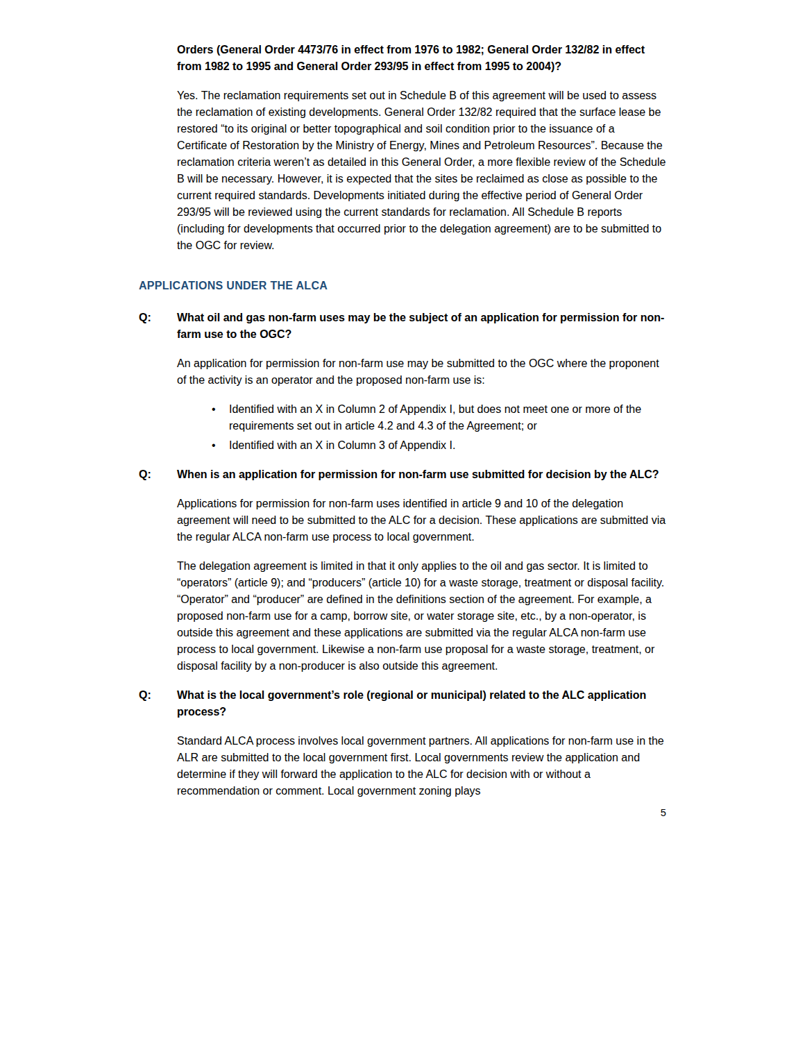Orders (General Order 4473/76 in effect from 1976 to 1982; General Order 132/82 in effect from 1982 to 1995 and General Order 293/95 in effect from 1995 to 2004)?
Yes. The reclamation requirements set out in Schedule B of this agreement will be used to assess the reclamation of existing developments. General Order 132/82 required that the surface lease be restored “to its original or better topographical and soil condition prior to the issuance of a Certificate of Restoration by the Ministry of Energy, Mines and Petroleum Resources”. Because the reclamation criteria weren’t as detailed in this General Order, a more flexible review of the Schedule B will be necessary. However, it is expected that the sites be reclaimed as close as possible to the current required standards. Developments initiated during the effective period of General Order 293/95 will be reviewed using the current standards for reclamation. All Schedule B reports (including for developments that occurred prior to the delegation agreement) are to be submitted to the OGC for review.
APPLICATIONS UNDER THE ALCA
Q:
What oil and gas non-farm uses may be the subject of an application for permission for non-farm use to the OGC?
An application for permission for non-farm use may be submitted to the OGC where the proponent of the activity is an operator and the proposed non-farm use is:
Identified with an X in Column 2 of Appendix I, but does not meet one or more of the requirements set out in article 4.2 and 4.3 of the Agreement; or
Identified with an X in Column 3 of Appendix I.
Q:
When is an application for permission for non-farm use submitted for decision by the ALC?
Applications for permission for non-farm uses identified in article 9 and 10 of the delegation agreement will need to be submitted to the ALC for a decision. These applications are submitted via the regular ALCA non-farm use process to local government.
The delegation agreement is limited in that it only applies to the oil and gas sector. It is limited to “operators” (article 9); and “producers” (article 10) for a waste storage, treatment or disposal facility. “Operator” and “producer” are defined in the definitions section of the agreement. For example, a proposed non-farm use for a camp, borrow site, or water storage site, etc., by a non-operator, is outside this agreement and these applications are submitted via the regular ALCA non-farm use process to local government. Likewise a non-farm use proposal for a waste storage, treatment, or disposal facility by a non-producer is also outside this agreement.
Q:
What is the local government’s role (regional or municipal) related to the ALC application process?
Standard ALCA process involves local government partners. All applications for non-farm use in the ALR are submitted to the local government first. Local governments review the application and determine if they will forward the application to the ALC for decision with or without a recommendation or comment. Local government zoning plays
5